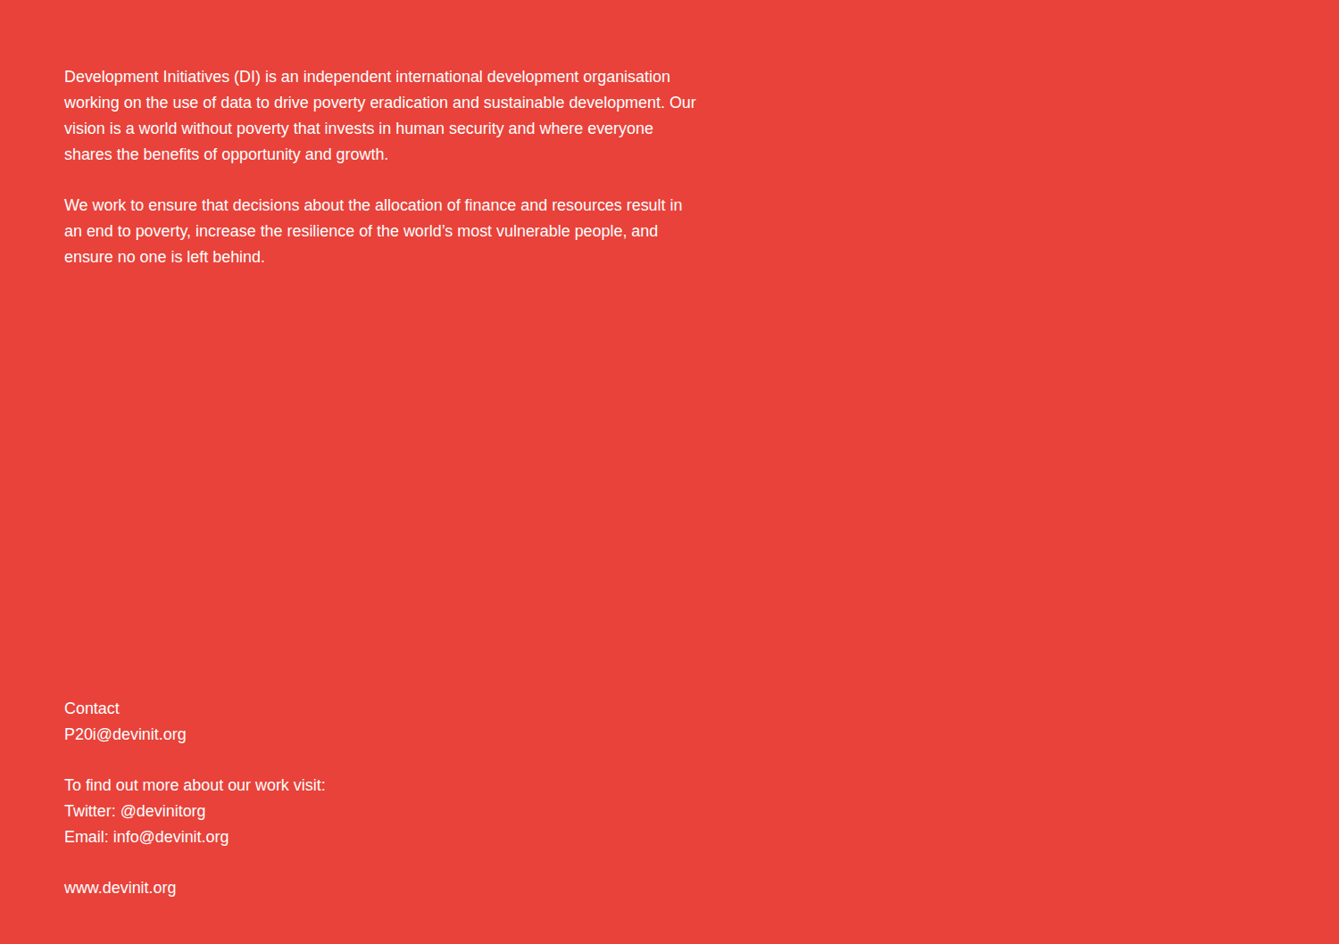Development Initiatives (DI) is an independent international development organisation working on the use of data to drive poverty eradication and sustainable development. Our vision is a world without poverty that invests in human security and where everyone shares the benefits of opportunity and growth.
We work to ensure that decisions about the allocation of finance and resources result in an end to poverty, increase the resilience of the world’s most vulnerable people, and ensure no one is left behind.
Contact
P20i@devinit.org
To find out more about our work visit:
Twitter: @devinitorg
Email: info@devinit.org
www.devinit.org